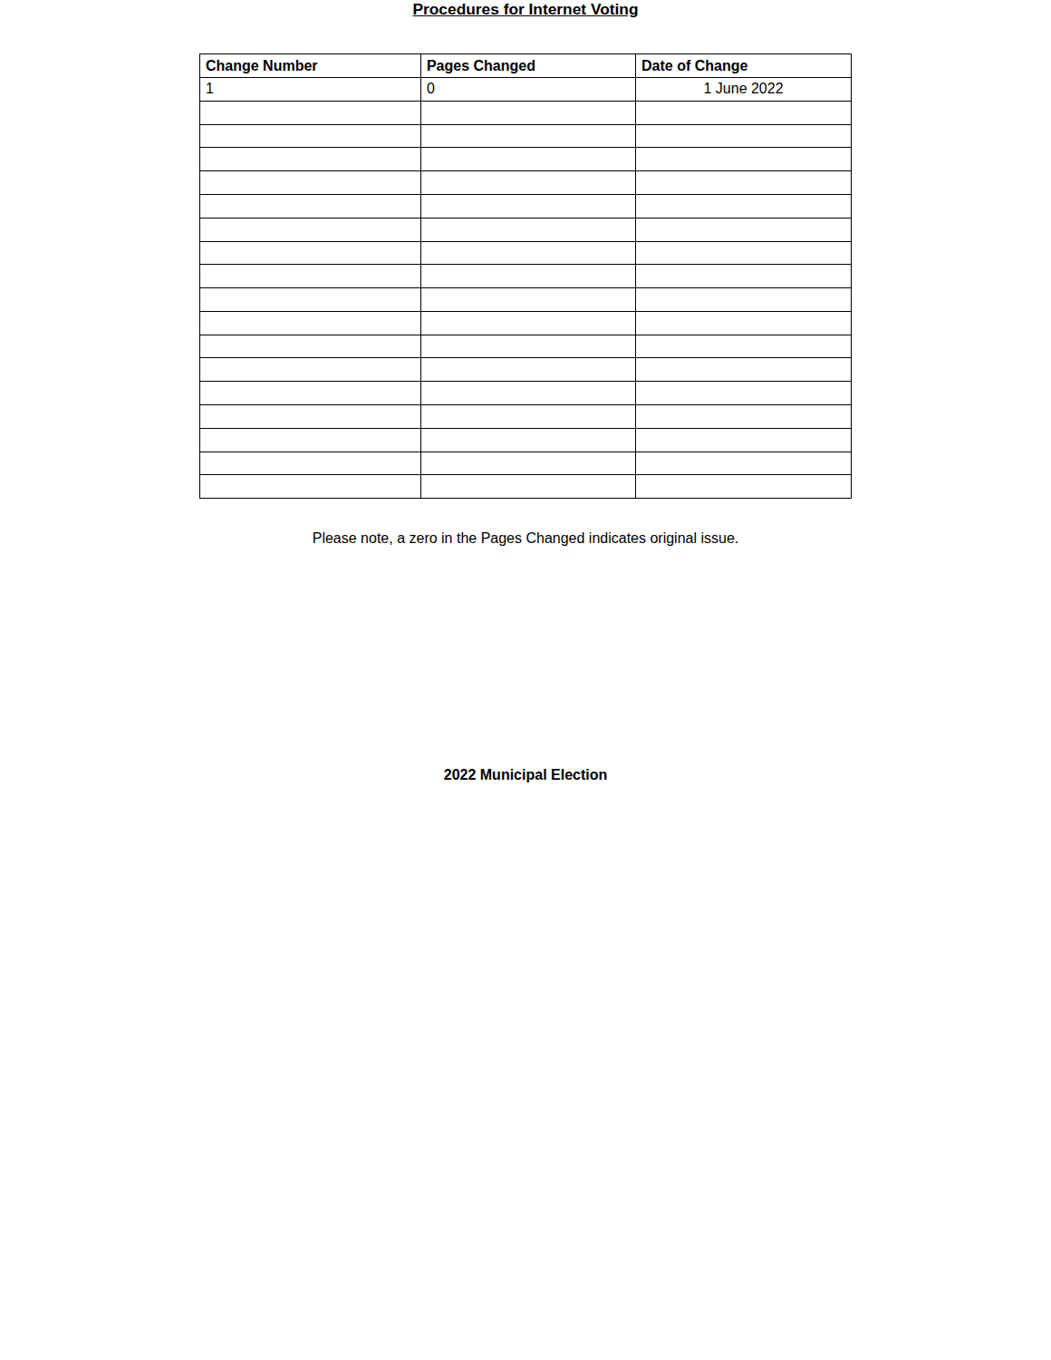Procedures for Internet Voting
| Change Number | Pages Changed | Date of Change |
| --- | --- | --- |
| 1 | 0 | 1 June 2022 |
Please note, a zero in the Pages Changed indicates original issue.
2022 Municipal Election